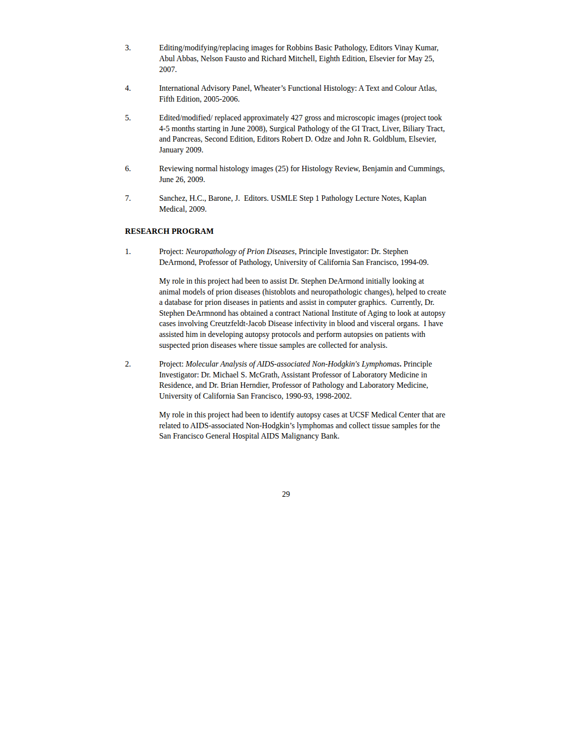3.
Editing/modifying/replacing images for Robbins Basic Pathology, Editors Vinay Kumar, Abul Abbas, Nelson Fausto and Richard Mitchell, Eighth Edition, Elsevier for May 25, 2007.
4.
International Advisory Panel, Wheater’s Functional Histology: A Text and Colour Atlas, Fifth Edition, 2005-2006.
5.
Edited/modified/ replaced approximately 427 gross and microscopic images (project took 4-5 months starting in June 2008), Surgical Pathology of the GI Tract, Liver, Biliary Tract, and Pancreas, Second Edition, Editors Robert D. Odze and John R. Goldblum, Elsevier, January 2009.
6.
Reviewing normal histology images (25) for Histology Review, Benjamin and Cummings, June 26, 2009.
7.
Sanchez, H.C., Barone, J. Editors. USMLE Step 1 Pathology Lecture Notes, Kaplan Medical, 2009.
RESEARCH PROGRAM
1.
Project: Neuropathology of Prion Diseases, Principle Investigator: Dr. Stephen DeArmond, Professor of Pathology, University of California San Francisco, 1994-09.
My role in this project had been to assist Dr. Stephen DeArmond initially looking at animal models of prion diseases (histoblots and neuropathologic changes), helped to create a database for prion diseases in patients and assist in computer graphics. Currently, Dr. Stephen DeArmnond has obtained a contract National Institute of Aging to look at autopsy cases involving Creutzfeldt-Jacob Disease infectivity in blood and visceral organs. I have assisted him in developing autopsy protocols and perform autopsies on patients with suspected prion diseases where tissue samples are collected for analysis.
2.
Project: Molecular Analysis of AIDS-associated Non-Hodgkin's Lymphomas. Principle Investigator: Dr. Michael S. McGrath, Assistant Professor of Laboratory Medicine in Residence, and Dr. Brian Herndier, Professor of Pathology and Laboratory Medicine, University of California San Francisco, 1990-93, 1998-2002.
My role in this project had been to identify autopsy cases at UCSF Medical Center that are related to AIDS-associated Non-Hodgkin’s lymphomas and collect tissue samples for the San Francisco General Hospital AIDS Malignancy Bank.
29